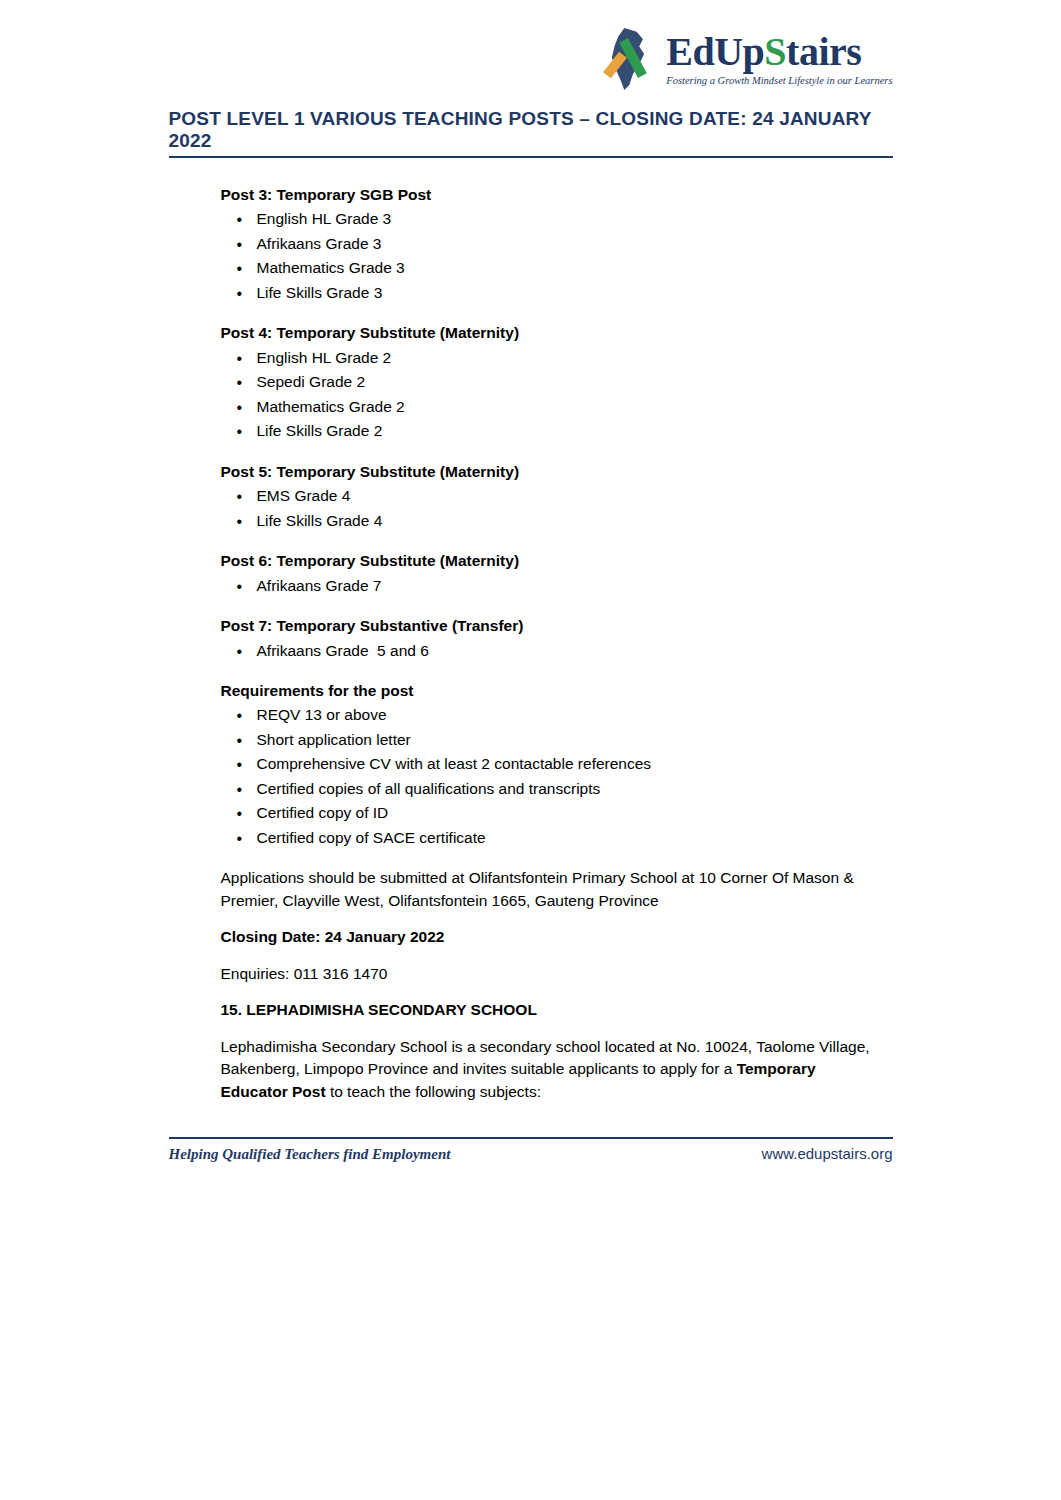EdUp Stairs
Fostering a Growth Mindset Lifestyle in our Learners
POST LEVEL 1 VARIOUS TEACHING POSTS – CLOSING DATE: 24 JANUARY 2022
Post 3: Temporary SGB Post
English HL Grade 3
Afrikaans Grade 3
Mathematics Grade 3
Life Skills Grade 3
Post 4: Temporary Substitute (Maternity)
English HL Grade 2
Sepedi Grade 2
Mathematics Grade 2
Life Skills Grade 2
Post 5: Temporary Substitute (Maternity)
EMS Grade 4
Life Skills Grade 4
Post 6: Temporary Substitute (Maternity)
Afrikaans Grade 7
Post 7: Temporary Substantive (Transfer)
Afrikaans Grade 5 and 6
Requirements for the post
REQV 13 or above
Short application letter
Comprehensive CV with at least 2 contactable references
Certified copies of all qualifications and transcripts
Certified copy of ID
Certified copy of SACE certificate
Applications should be submitted at Olifantsfontein Primary School at 10 Corner Of Mason & Premier, Clayville West, Olifantsfontein 1665, Gauteng Province
Closing Date: 24 January 2022
Enquiries: 011 316 1470
15. LEPHADIMISHA SECONDARY SCHOOL
Lephadimisha Secondary School is a secondary school located at No. 10024, Taolome Village, Bakenberg, Limpopo Province and invites suitable applicants to apply for a Temporary Educator Post to teach the following subjects:
Helping Qualified Teachers find Employment
www.edupstairs.org